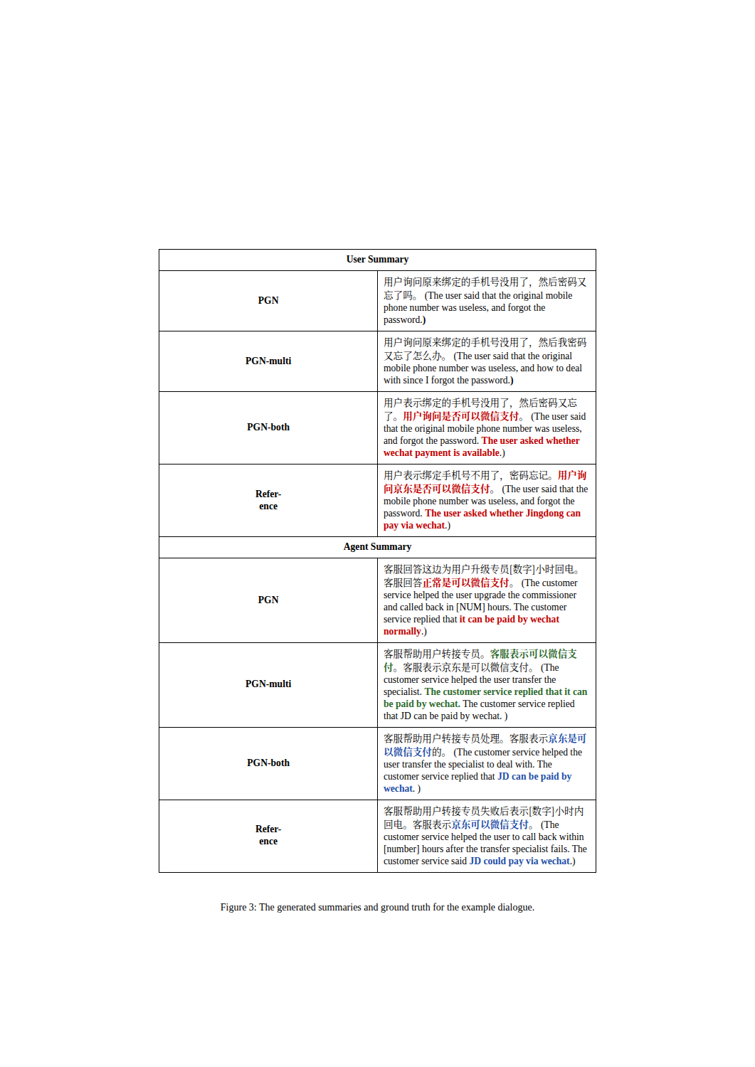| User Summary |
| PGN | 用户询问原来绑定的手机号没用了，然后密码又忘了吗。 (The user said that the original mobile phone number was useless, and forgot the password. ) |
| PGN-multi | 用户询问原来绑定的手机号没用了，然后我密码又忘了怎么办。 (The user said that the original mobile phone number was useless, and how to deal with since I forgot the password. ) |
| PGN-both | 用户表示绑定的手机号没用了，然后密码又忘了。 用户询问是否可以微信支付 。 (The user said that the original mobile phone number was useless, and forgot the password. The user asked whether wechat payment is available .) |
| Refer- ence | 用户表示绑定手机号不用了，密码忘记。 用户询问京东是否可以微信支付 。 (The user said that the mobile phone number was useless, and forgot the password. The user asked whether Jingdong can pay via wechat .) |
| Agent Summary |
| PGN | 客服回答这边为用户升级专员[数字]小时回电。客服回答 正常是可以微信支付 。 (The customer service helped the user upgrade the commissioner and called back in [NUM] hours. The customer service replied that it can be paid by wechat normally .) |
| PGN-multi | 客服帮助用户转接专员。 客服表示可以微信支付 。客服表示京东是可以微信支付。 (The customer service helped the user transfer the specialist. The customer service replied that it can be paid by wechat. The customer service replied that JD can be paid by wechat. ) |
| PGN-both | 客服帮助用户转接专员处理。客服表示 京东是可以微信支付 的。 (The customer service helped the user transfer the specialist to deal with. The customer service replied that JD can be paid by wechat . ) |
| Refer- ence | 客服帮助用户转接专员失败后表示[数字]小时内回电。客服表示 京东可以微信支付 。 (The customer service helped the user to call back within [number] hours after the transfer specialist fails. The customer service said JD could pay via wechat .) |
Figure 3: The generated summaries and ground truth for the example dialogue.